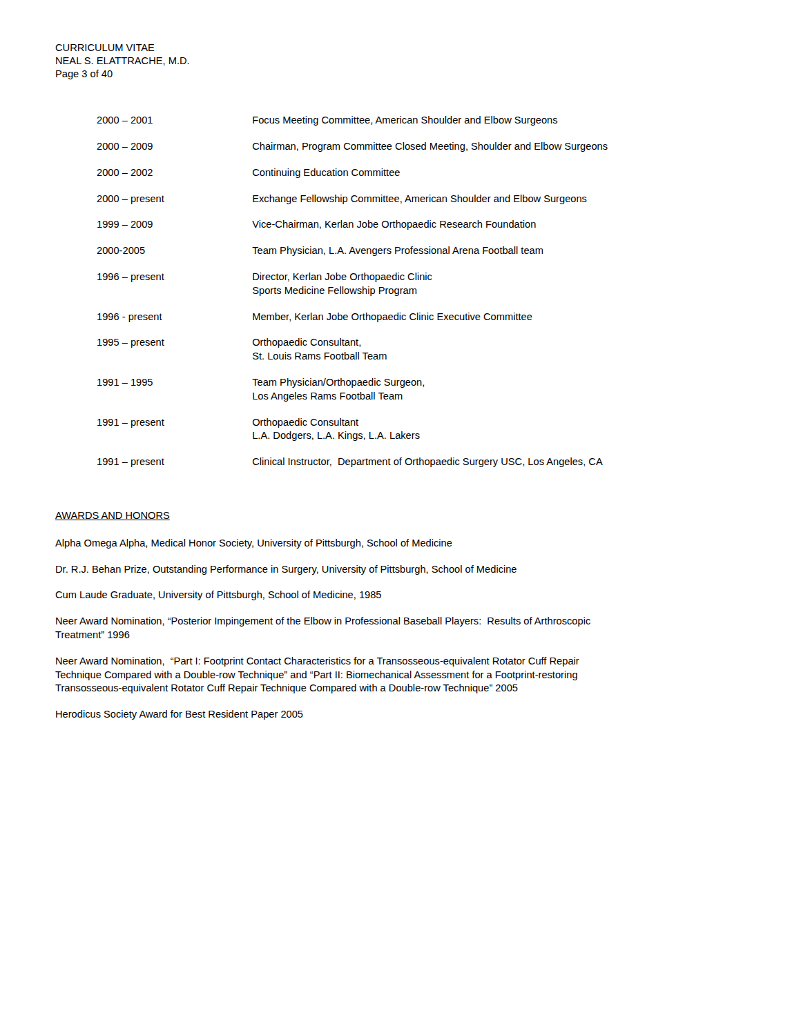CURRICULUM VITAE
NEAL S. ELATTRACHE, M.D.
Page 3 of 40
| 2000 – 2001 | Focus Meeting Committee, American Shoulder and Elbow Surgeons |
| 2000 – 2009 | Chairman, Program Committee Closed Meeting, Shoulder and Elbow Surgeons |
| 2000 – 2002 | Continuing Education Committee |
| 2000 – present | Exchange Fellowship Committee, American Shoulder and Elbow Surgeons |
| 1999 – 2009 | Vice-Chairman, Kerlan Jobe Orthopaedic Research Foundation |
| 2000-2005 | Team Physician, L.A. Avengers Professional Arena Football team |
| 1996 – present | Director, Kerlan Jobe Orthopaedic Clinic Sports Medicine Fellowship Program |
| 1996 - present | Member, Kerlan Jobe Orthopaedic Clinic Executive Committee |
| 1995 – present | Orthopaedic Consultant, St. Louis Rams Football Team |
| 1991 – 1995 | Team Physician/Orthopaedic Surgeon, Los Angeles Rams Football Team |
| 1991 – present | Orthopaedic Consultant L.A. Dodgers, L.A. Kings, L.A. Lakers |
| 1991 – present | Clinical Instructor, Department of Orthopaedic Surgery USC, Los Angeles, CA |
AWARDS AND HONORS
Alpha Omega Alpha, Medical Honor Society, University of Pittsburgh, School of Medicine
Dr. R.J. Behan Prize, Outstanding Performance in Surgery, University of Pittsburgh, School of Medicine
Cum Laude Graduate, University of Pittsburgh, School of Medicine, 1985
Neer Award Nomination, “Posterior Impingement of the Elbow in Professional Baseball Players: Results of Arthroscopic Treatment” 1996
Neer Award Nomination, “Part I: Footprint Contact Characteristics for a Transosseous-equivalent Rotator Cuff Repair Technique Compared with a Double-row Technique” and “Part II: Biomechanical Assessment for a Footprint-restoring Transosseous-equivalent Rotator Cuff Repair Technique Compared with a Double-row Technique” 2005
Herodicus Society Award for Best Resident Paper 2005